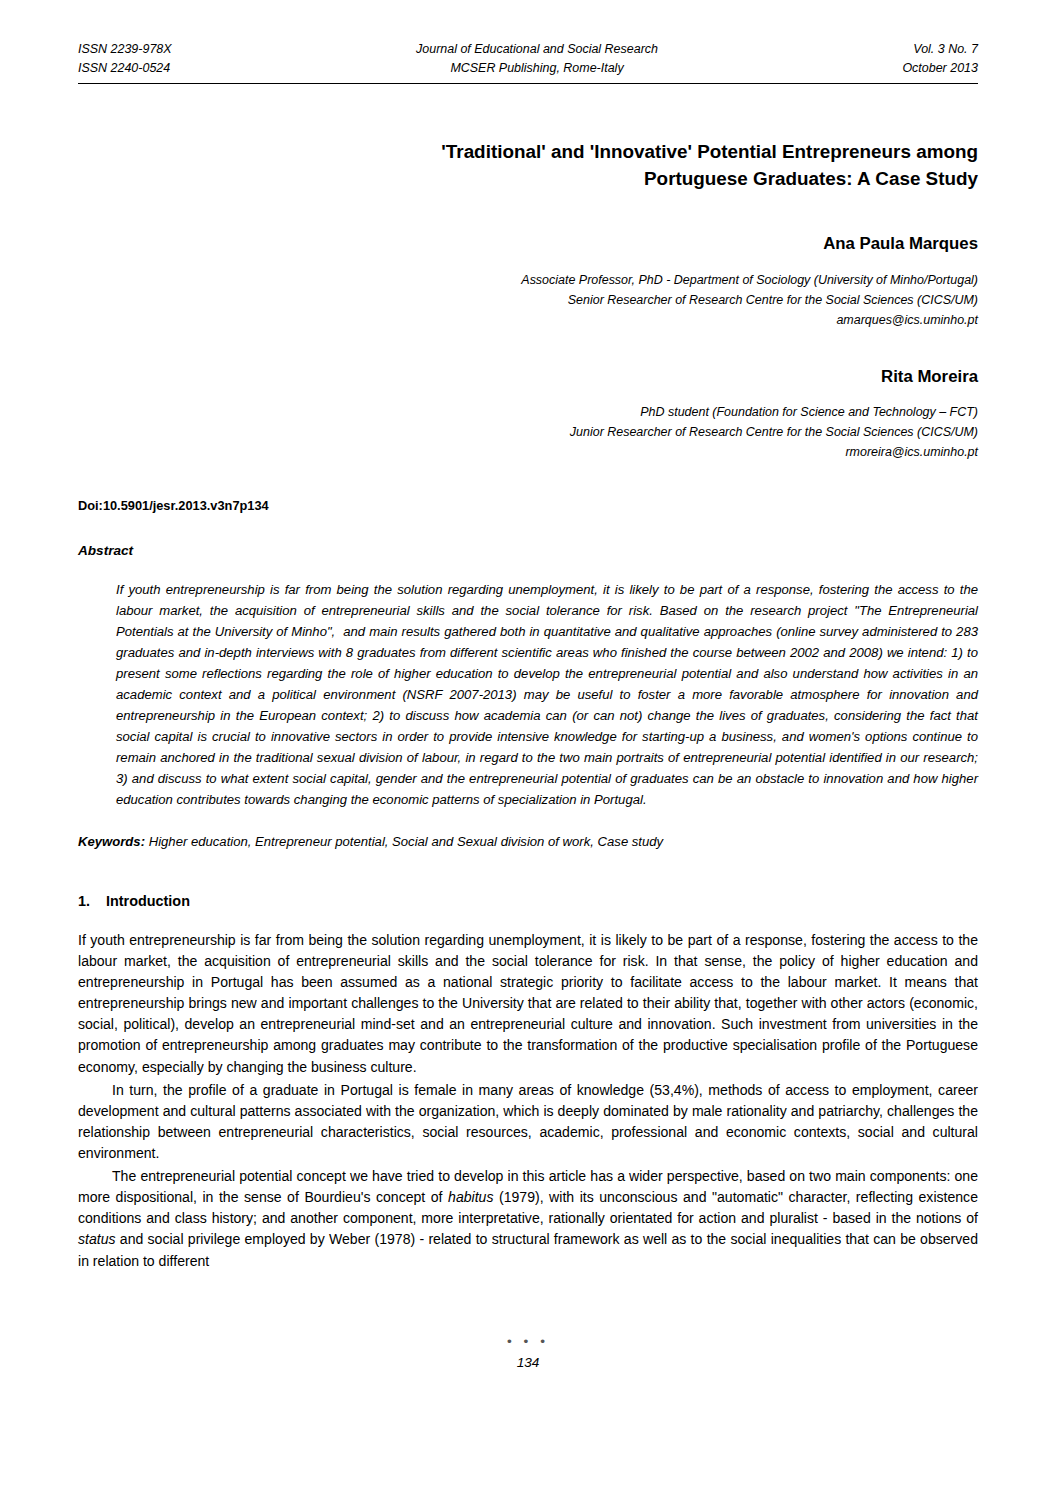ISSN 2239-978X
ISSN 2240-0524
Journal of Educational and Social Research
MCSER Publishing, Rome-Italy
Vol. 3 No. 7
October 2013
'Traditional' and 'Innovative' Potential Entrepreneurs among
Portuguese Graduates: A Case Study
Ana Paula Marques
Associate Professor, PhD - Department of Sociology (University of Minho/Portugal)
Senior Researcher of Research Centre for the Social Sciences (CICS/UM)
amarques@ics.uminho.pt
Rita Moreira
PhD student (Foundation for Science and Technology – FCT)
Junior Researcher of Research Centre for the Social Sciences (CICS/UM)
rmoreira@ics.uminho.pt
Doi:10.5901/jesr.2013.v3n7p134
Abstract
If youth entrepreneurship is far from being the solution regarding unemployment, it is likely to be part of a response, fostering the access to the labour market, the acquisition of entrepreneurial skills and the social tolerance for risk. Based on the research project "The Entrepreneurial Potentials at the University of Minho", and main results gathered both in quantitative and qualitative approaches (online survey administered to 283 graduates and in-depth interviews with 8 graduates from different scientific areas who finished the course between 2002 and 2008) we intend: 1) to present some reflections regarding the role of higher education to develop the entrepreneurial potential and also understand how activities in an academic context and a political environment (NSRF 2007-2013) may be useful to foster a more favorable atmosphere for innovation and entrepreneurship in the European context; 2) to discuss how academia can (or can not) change the lives of graduates, considering the fact that social capital is crucial to innovative sectors in order to provide intensive knowledge for starting-up a business, and women's options continue to remain anchored in the traditional sexual division of labour, in regard to the two main portraits of entrepreneurial potential identified in our research; 3) and discuss to what extent social capital, gender and the entrepreneurial potential of graduates can be an obstacle to innovation and how higher education contributes towards changing the economic patterns of specialization in Portugal.
Keywords: Higher education, Entrepreneur potential, Social and Sexual division of work, Case study
1. Introduction
If youth entrepreneurship is far from being the solution regarding unemployment, it is likely to be part of a response, fostering the access to the labour market, the acquisition of entrepreneurial skills and the social tolerance for risk. In that sense, the policy of higher education and entrepreneurship in Portugal has been assumed as a national strategic priority to facilitate access to the labour market. It means that entrepreneurship brings new and important challenges to the University that are related to their ability that, together with other actors (economic, social, political), develop an entrepreneurial mind-set and an entrepreneurial culture and innovation. Such investment from universities in the promotion of entrepreneurship among graduates may contribute to the transformation of the productive specialisation profile of the Portuguese economy, especially by changing the business culture.
In turn, the profile of a graduate in Portugal is female in many areas of knowledge (53,4%), methods of access to employment, career development and cultural patterns associated with the organization, which is deeply dominated by male rationality and patriarchy, challenges the relationship between entrepreneurial characteristics, social resources, academic, professional and economic contexts, social and cultural environment.
The entrepreneurial potential concept we have tried to develop in this article has a wider perspective, based on two main components: one more dispositional, in the sense of Bourdieu's concept of habitus (1979), with its unconscious and "automatic" character, reflecting existence conditions and class history; and another component, more interpretative, rationally orientated for action and pluralist - based in the notions of status and social privilege employed by Weber (1978) - related to structural framework as well as to the social inequalities that can be observed in relation to different
• • •
134